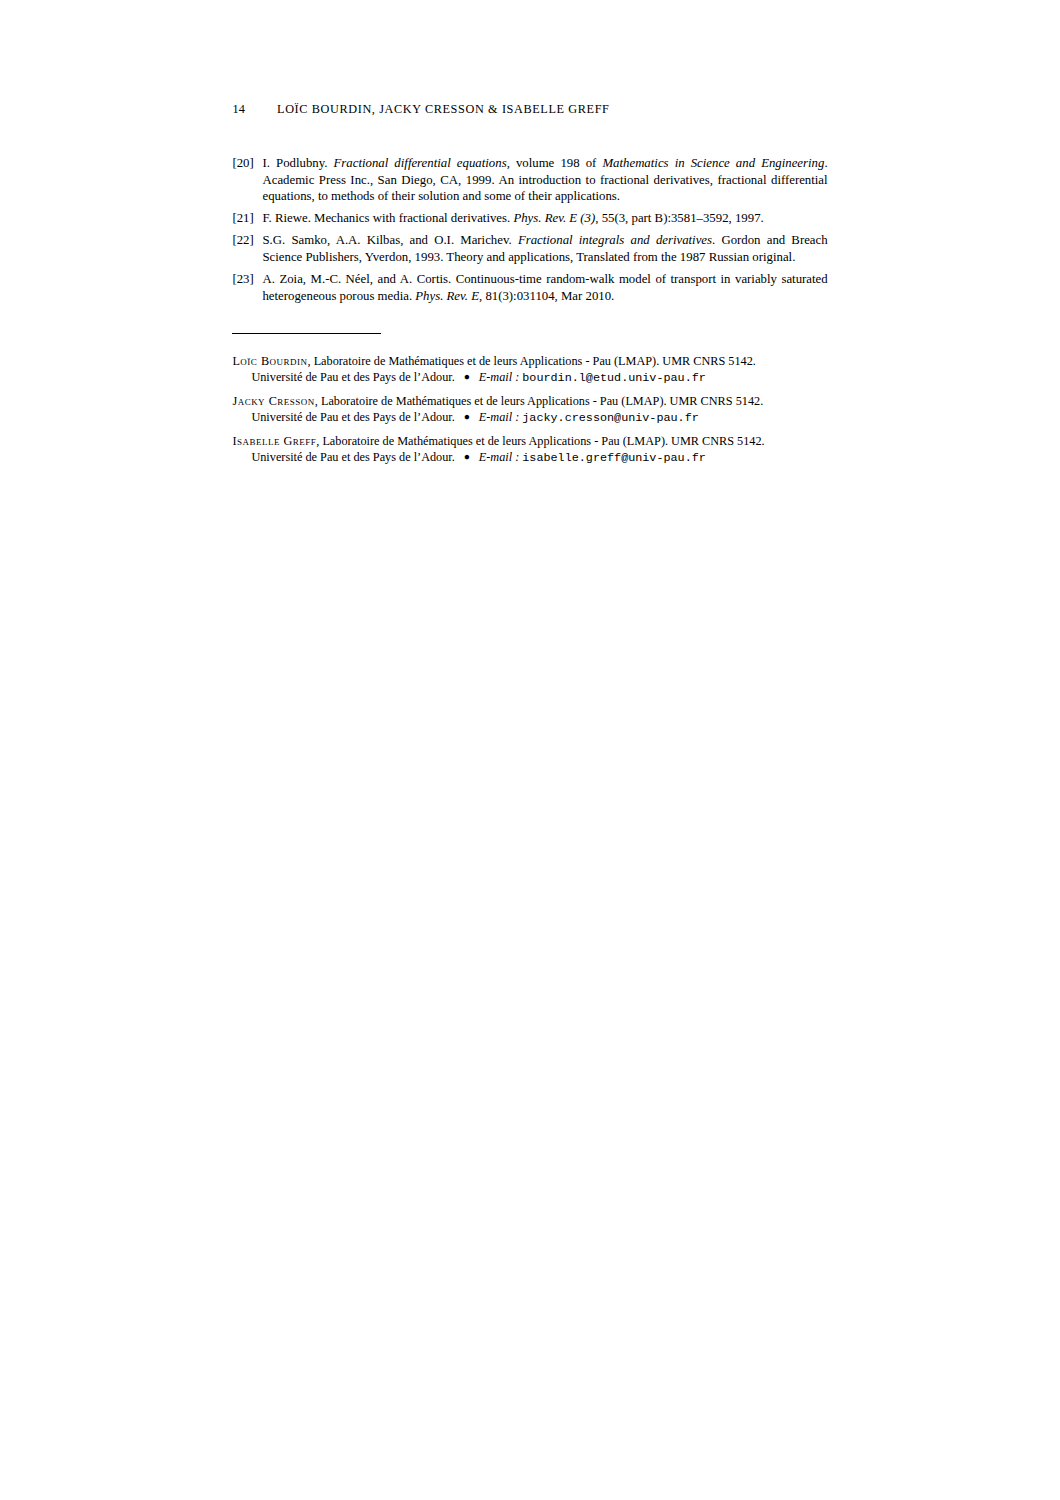14 LOÏC BOURDIN, JACKY CRESSON & ISABELLE GREFF
[20] I. Podlubny. Fractional differential equations, volume 198 of Mathematics in Science and Engineering. Academic Press Inc., San Diego, CA, 1999. An introduction to fractional derivatives, fractional differential equations, to methods of their solution and some of their applications.
[21] F. Riewe. Mechanics with fractional derivatives. Phys. Rev. E (3), 55(3, part B):3581–3592, 1997.
[22] S.G. Samko, A.A. Kilbas, and O.I. Marichev. Fractional integrals and derivatives. Gordon and Breach Science Publishers, Yverdon, 1993. Theory and applications, Translated from the 1987 Russian original.
[23] A. Zoia, M.-C. Néel, and A. Cortis. Continuous-time random-walk model of transport in variably saturated heterogeneous porous media. Phys. Rev. E, 81(3):031104, Mar 2010.
Loïc Bourdin, Laboratoire de Mathématiques et de leurs Applications - Pau (LMAP). UMR CNRS 5142. Université de Pau et des Pays de l’Adour. ● E-mail : bourdin.l@etud.univ-pau.fr
Jacky Cresson, Laboratoire de Mathématiques et de leurs Applications - Pau (LMAP). UMR CNRS 5142. Université de Pau et des Pays de l’Adour. ● E-mail : jacky.cresson@univ-pau.fr
Isabelle Greff, Laboratoire de Mathématiques et de leurs Applications - Pau (LMAP). UMR CNRS 5142. Université de Pau et des Pays de l’Adour. ● E-mail : isabelle.greff@univ-pau.fr